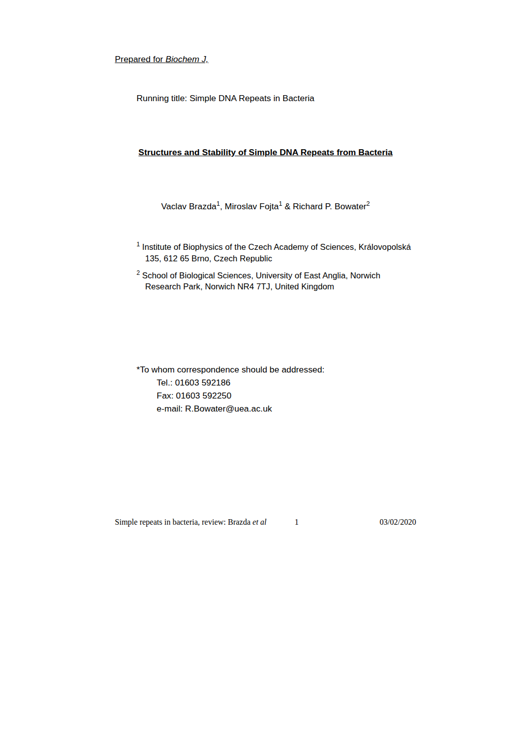Prepared for Biochem J,
Running title: Simple DNA Repeats in Bacteria
Structures and Stability of Simple DNA Repeats from Bacteria
Vaclav Brazda1, Miroslav Fojta1 & Richard P. Bowater2
1 Institute of Biophysics of the Czech Academy of Sciences, Královopolská 135, 612 65 Brno, Czech Republic
2 School of Biological Sciences, University of East Anglia, Norwich Research Park, Norwich NR4 7TJ, United Kingdom
*To whom correspondence should be addressed:
Tel.: 01603 592186
Fax: 01603 592250
e-mail: R.Bowater@uea.ac.uk
Simple repeats in bacteria, review: Brazda et al
1
03/02/2020